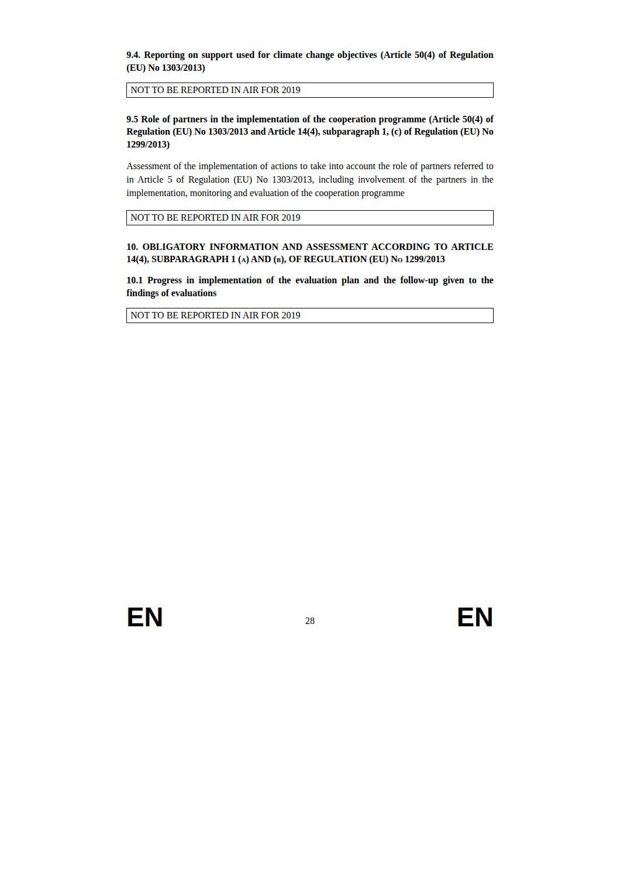9.4. Reporting on support used for climate change objectives (Article 50(4) of Regulation (EU) No 1303/2013)
NOT TO BE REPORTED IN AIR FOR 2019
9.5 Role of partners in the implementation of the cooperation programme (Article 50(4) of Regulation (EU) No 1303/2013 and Article 14(4), subparagraph 1, (c) of Regulation (EU) No 1299/2013)
Assessment of the implementation of actions to take into account the role of partners referred to in Article 5 of Regulation (EU) No 1303/2013, including involvement of the partners in the implementation, monitoring and evaluation of the cooperation programme
NOT TO BE REPORTED IN AIR FOR 2019
10. OBLIGATORY INFORMATION AND ASSESSMENT ACCORDING TO ARTICLE 14(4), SUBPARAGRAPH 1 (a) AND (b), OF REGULATION (EU) No 1299/2013
10.1 Progress in implementation of the evaluation plan and the follow-up given to the findings of evaluations
NOT TO BE REPORTED IN AIR FOR 2019
EN
28
EN